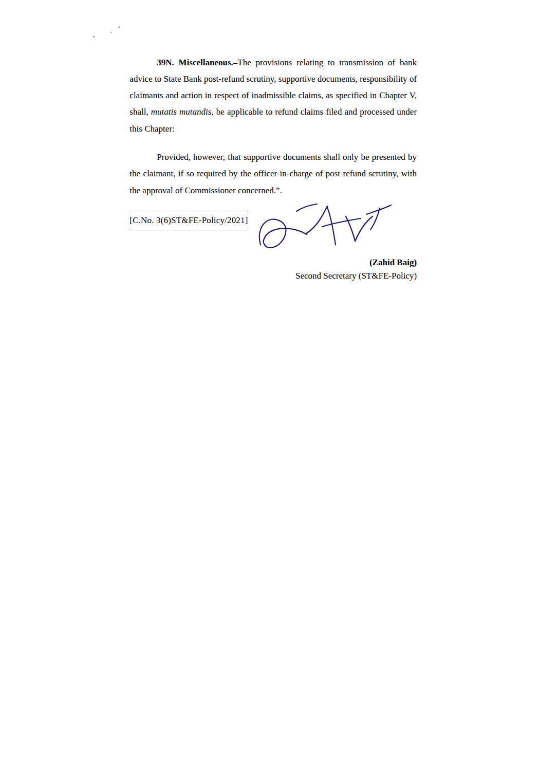,.‘
39N. Miscellaneous.–The provisions relating to transmission of bank advice to State Bank post-refund scrutiny, supportive documents, responsibility of claimants and action in respect of inadmissible claims, as specified in Chapter V, shall, mutatis mutandis, be applicable to refund claims filed and processed under this Chapter:
Provided, however, that supportive documents shall only be presented by the claimant, if so required by the officer-in-charge of post-refund scrutiny, with the approval of Commissioner concerned.”.
[C.No. 3(6)ST&FE-Policy/2021]
(Zahid Baig)
Second Secretary (ST&FE-Policy)